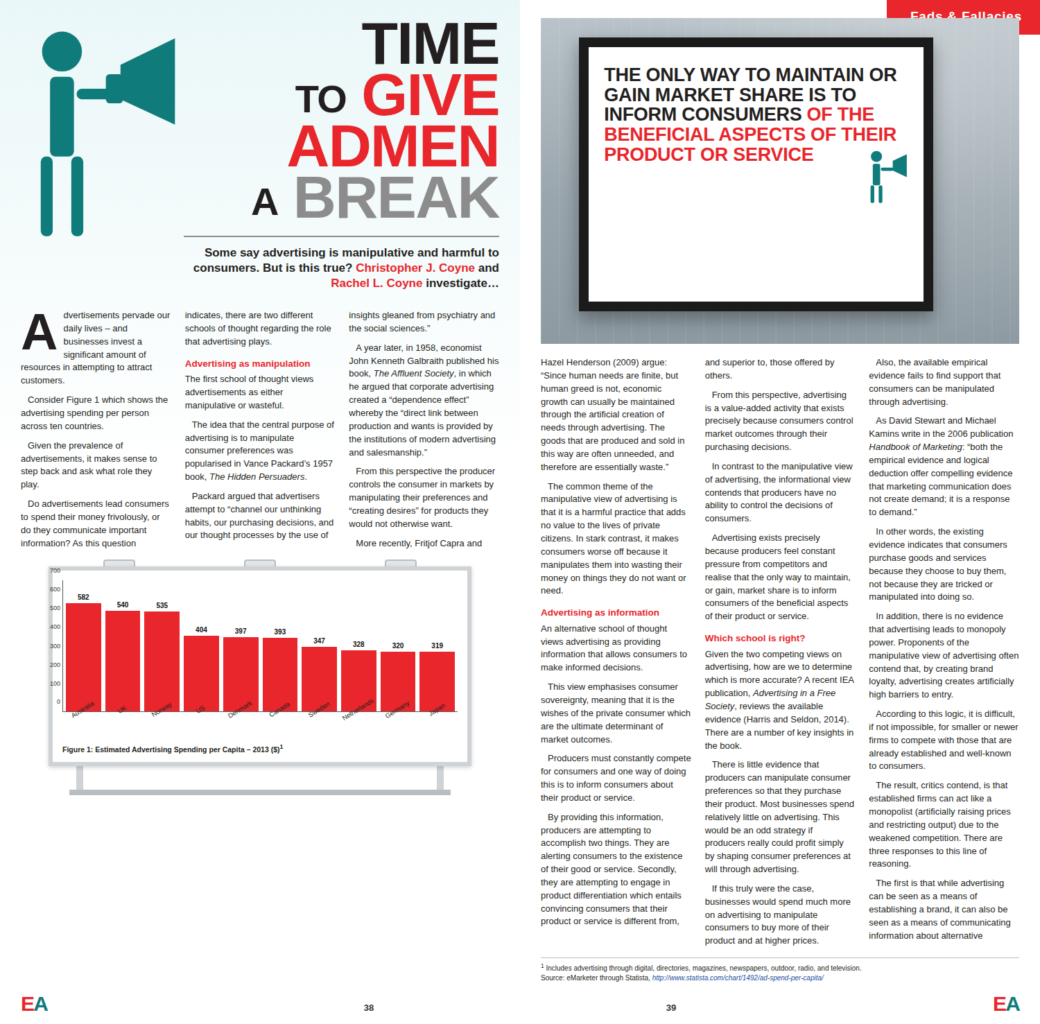Time to Give Admen a Break
Some say advertising is manipulative and harmful to consumers. But is this true? Christopher J. Coyne and Rachel L. Coyne investigate…
Advertisements pervade our daily lives – and businesses invest a significant amount of resources in attempting to attract customers.
Consider Figure 1 which shows the advertising spending per person across ten countries.
Given the prevalence of advertisements, it makes sense to step back and ask what role they play.
Do advertisements lead consumers to spend their money frivolously, or do they communicate important information? As this question indicates, there are two different schools of thought regarding the role that advertising plays.
Advertising as manipulation
The first school of thought views advertisements as either manipulative or wasteful.
The idea that the central purpose of advertising is to manipulate consumer preferences was popularised in Vance Packard’s 1957 book, The Hidden Persuaders.
Packard argued that advertisers attempt to “channel our unthinking habits, our purchasing decisions, and our thought processes by the use of insights gleaned from psychiatry and the social sciences.”
A year later, in 1958, economist John Kenneth Galbraith published his book, The Affluent Society, in which he argued that corporate advertising created a “dependence effect” whereby the “direct link between production and wants is provided by the institutions of modern advertising and salesmanship.”
From this perspective the producer controls the consumer in markets by manipulating their preferences and “creating desires” for products they would not otherwise want.
More recently, Fritjof Capra and
700 600 500 400 300 200 100 0
582
540
535
404
397
393
347
328
320
319
Australia UK Norway US Denmark Canada Sweden Netherlands Germany Japan
Figure 1: Estimated Advertising Spending per Capita – 2013 ($)1
EA
38
Fads & Fallacies
The only way to maintain or gain market share is to inform consumers of the beneficial aspects of their product or service
Hazel Henderson (2009) argue: “Since human needs are finite, but human greed is not, economic growth can usually be maintained through the artificial creation of needs through advertising. The goods that are produced and sold in this way are often unneeded, and therefore are essentially waste.”
The common theme of the manipulative view of advertising is that it is a harmful practice that adds no value to the lives of private citizens. In stark contrast, it makes consumers worse off because it manipulates them into wasting their money on things they do not want or need.
Advertising as information
An alternative school of thought views advertising as providing information that allows consumers to make informed decisions.
This view emphasises consumer sovereignty, meaning that it is the wishes of the private consumer which are the ultimate determinant of market outcomes.
Producers must constantly compete for consumers and one way of doing this is to inform consumers about their product or service.
By providing this information, producers are attempting to accomplish two things. They are alerting consumers to the existence of their good or service. Secondly, they are attempting to engage in product differentiation which entails convincing consumers that their product or service is different from, and superior to, those offered by others.
From this perspective, advertising is a value-added activity that exists precisely because consumers control market outcomes through their purchasing decisions.
In contrast to the manipulative view of advertising, the informational view contends that producers have no ability to control the decisions of consumers.
Advertising exists precisely because producers feel constant pressure from competitors and realise that the only way to maintain, or gain, market share is to inform consumers of the beneficial aspects of their product or service.
Which school is right?
Given the two competing views on advertising, how are we to determine which is more accurate? A recent IEA publication, Advertising in a Free Society, reviews the available evidence (Harris and Seldon, 2014). There are a number of key insights in the book.
There is little evidence that producers can manipulate consumer preferences so that they purchase their product. Most businesses spend relatively little on advertising. This would be an odd strategy if producers really could profit simply by shaping consumer preferences at will through advertising.
If this truly were the case, businesses would spend much more on advertising to manipulate consumers to buy more of their product and at higher prices.
Also, the available empirical evidence fails to find support that consumers can be manipulated through advertising.
As David Stewart and Michael Kamins write in the 2006 publication Handbook of Marketing: “both the empirical evidence and logical deduction offer compelling evidence that marketing communication does not create demand; it is a response to demand.”
In other words, the existing evidence indicates that consumers purchase goods and services because they choose to buy them, not because they are tricked or manipulated into doing so.
In addition, there is no evidence that advertising leads to monopoly power. Proponents of the manipulative view of advertising often contend that, by creating brand loyalty, advertising creates artificially high barriers to entry.
According to this logic, it is difficult, if not impossible, for smaller or newer firms to compete with those that are already established and well-known to consumers.
The result, critics contend, is that established firms can act like a monopolist (artificially raising prices and restricting output) due to the weakened competition. There are three responses to this line of reasoning.
The first is that while advertising can be seen as a means of establishing a brand, it can also be seen as a means of communicating information about alternative
1 Includes advertising through digital, directories, magazines, newspapers, outdoor, radio, and television.
Source: eMarketer through Statista, http://www.statista.com/chart/1492/ad-spend-per-capita/
39
EA